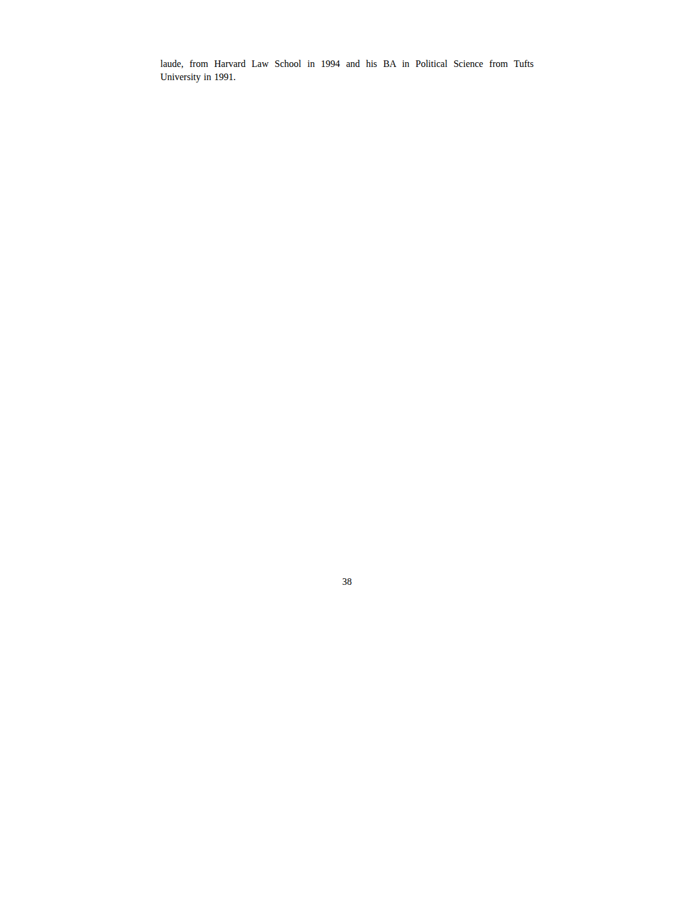laude, from Harvard Law School in 1994 and his BA in Political Science from Tufts University in 1991.
38